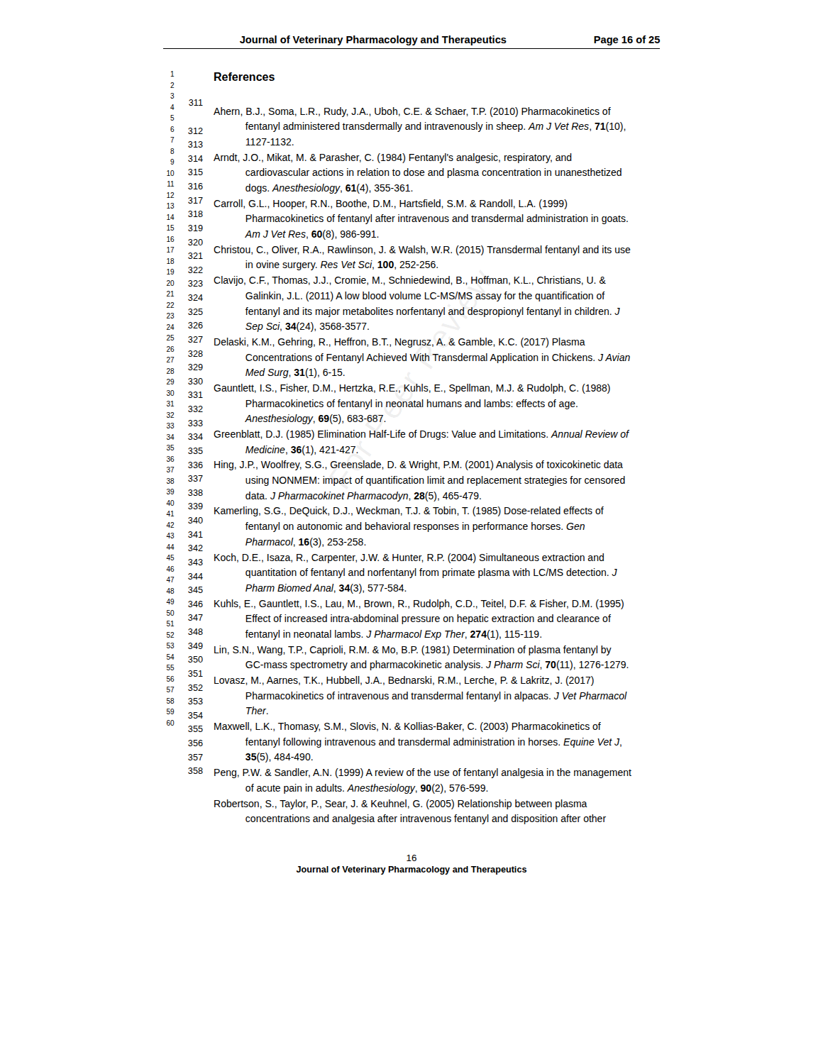Journal of Veterinary Pharmacology and Therapeutics Page 16 of 25
For Peer Review
1
2
3
4
5
6
7
8
9
10
11
12
13
14
15
16
17
18
19
20
21
22
23
24
25
26
27
28
29
30
31
32
33
34
35
36
37
38
39
40
41
42
43
44
45
46
47
48
49
50
51
52
53
54
55
56
57
58
59
60
311
312
313
314
315
316
317
318
319
320
321
322
323
324
325
326
327
328
329
330
331
332
333
334
335
336
337
338
339
340
341
342
343
344
345
346
347
348
349
350
351
352
353
354
355
356
357
358
References
Ahern, B.J., Soma, L.R., Rudy, J.A., Uboh, C.E. & Schaer, T.P. (2010) Pharmacokinetics of fentanyl administered transdermally and intravenously in sheep. Am J Vet Res, 71(10), 1127-1132.
Arndt, J.O., Mikat, M. & Parasher, C. (1984) Fentanyl's analgesic, respiratory, and cardiovascular actions in relation to dose and plasma concentration in unanesthetized dogs. Anesthesiology, 61(4), 355-361.
Carroll, G.L., Hooper, R.N., Boothe, D.M., Hartsfield, S.M. & Randoll, L.A. (1999) Pharmacokinetics of fentanyl after intravenous and transdermal administration in goats. Am J Vet Res, 60(8), 986-991.
Christou, C., Oliver, R.A., Rawlinson, J. & Walsh, W.R. (2015) Transdermal fentanyl and its use in ovine surgery. Res Vet Sci, 100, 252-256.
Clavijo, C.F., Thomas, J.J., Cromie, M., Schniedewind, B., Hoffman, K.L., Christians, U. & Galinkin, J.L. (2011) A low blood volume LC-MS/MS assay for the quantification of fentanyl and its major metabolites norfentanyl and despropionyl fentanyl in children. J Sep Sci, 34(24), 3568-3577.
Delaski, K.M., Gehring, R., Heffron, B.T., Negrusz, A. & Gamble, K.C. (2017) Plasma Concentrations of Fentanyl Achieved With Transdermal Application in Chickens. J Avian Med Surg, 31(1), 6-15.
Gauntlett, I.S., Fisher, D.M., Hertzka, R.E., Kuhls, E., Spellman, M.J. & Rudolph, C. (1988) Pharmacokinetics of fentanyl in neonatal humans and lambs: effects of age. Anesthesiology, 69(5), 683-687.
Greenblatt, D.J. (1985) Elimination Half-Life of Drugs: Value and Limitations. Annual Review of Medicine, 36(1), 421-427.
Hing, J.P., Woolfrey, S.G., Greenslade, D. & Wright, P.M. (2001) Analysis of toxicokinetic data using NONMEM: impact of quantification limit and replacement strategies for censored data. J Pharmacokinet Pharmacodyn, 28(5), 465-479.
Kamerling, S.G., DeQuick, D.J., Weckman, T.J. & Tobin, T. (1985) Dose-related effects of fentanyl on autonomic and behavioral responses in performance horses. Gen Pharmacol, 16(3), 253-258.
Koch, D.E., Isaza, R., Carpenter, J.W. & Hunter, R.P. (2004) Simultaneous extraction and quantitation of fentanyl and norfentanyl from primate plasma with LC/MS detection. J Pharm Biomed Anal, 34(3), 577-584.
Kuhls, E., Gauntlett, I.S., Lau, M., Brown, R., Rudolph, C.D., Teitel, D.F. & Fisher, D.M. (1995) Effect of increased intra-abdominal pressure on hepatic extraction and clearance of fentanyl in neonatal lambs. J Pharmacol Exp Ther, 274(1), 115-119.
Lin, S.N., Wang, T.P., Caprioli, R.M. & Mo, B.P. (1981) Determination of plasma fentanyl by GC-mass spectrometry and pharmacokinetic analysis. J Pharm Sci, 70(11), 1276-1279.
Lovasz, M., Aarnes, T.K., Hubbell, J.A., Bednarski, R.M., Lerche, P. & Lakritz, J. (2017) Pharmacokinetics of intravenous and transdermal fentanyl in alpacas. J Vet Pharmacol Ther.
Maxwell, L.K., Thomasy, S.M., Slovis, N. & Kollias-Baker, C. (2003) Pharmacokinetics of fentanyl following intravenous and transdermal administration in horses. Equine Vet J, 35(5), 484-490.
Peng, P.W. & Sandler, A.N. (1999) A review of the use of fentanyl analgesia in the management of acute pain in adults. Anesthesiology, 90(2), 576-599.
Robertson, S., Taylor, P., Sear, J. & Keuhnel, G. (2005) Relationship between plasma concentrations and analgesia after intravenous fentanyl and disposition after other
16
Journal of Veterinary Pharmacology and Therapeutics